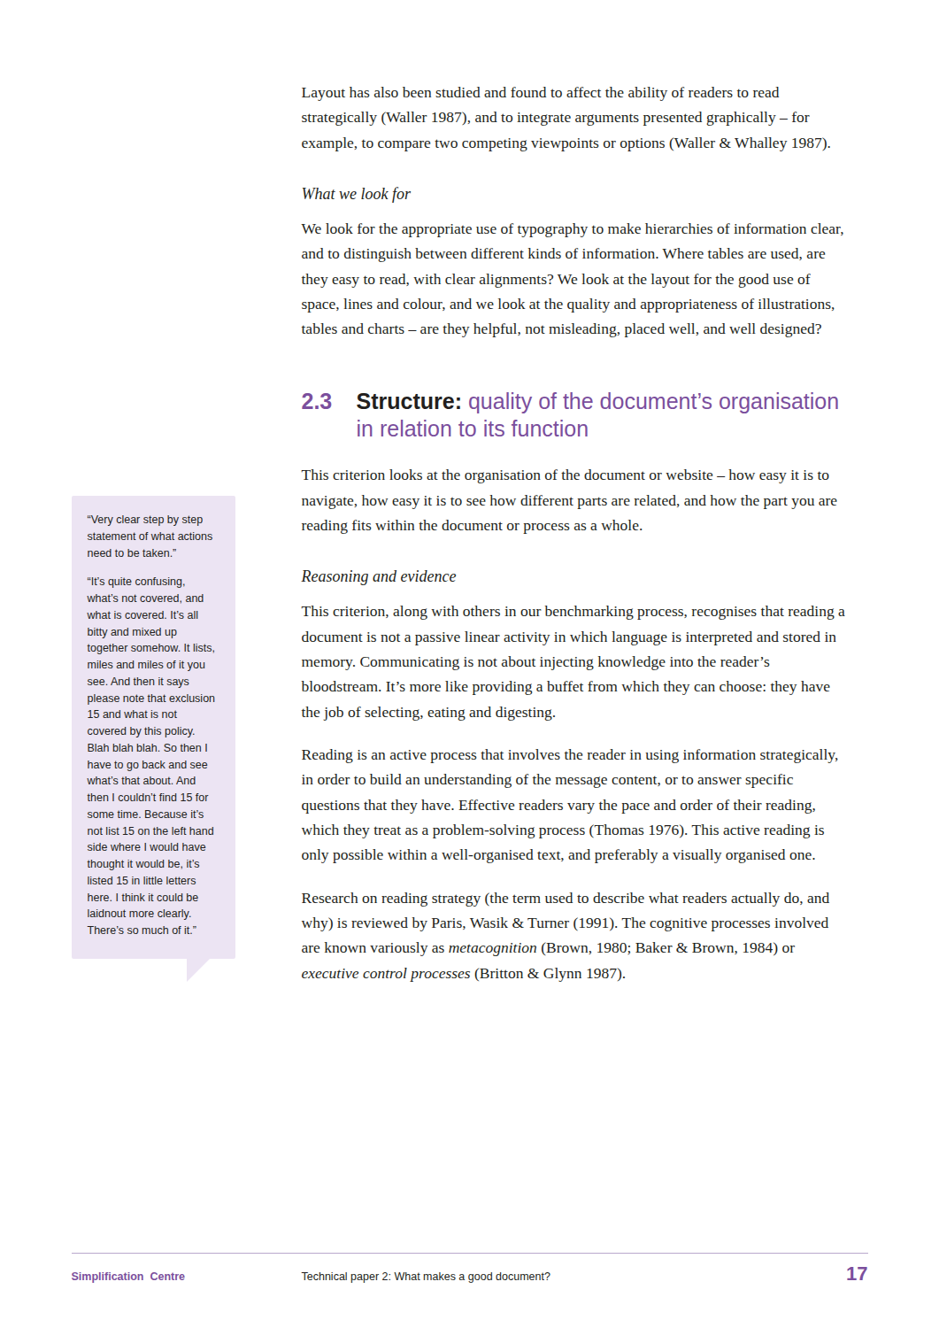“Very clear step by step statement of what actions need to be taken.”
“It’s quite confusing, what’s not covered, and what is covered. It’s all bitty and mixed up together somehow. It lists, miles and miles of it you see. And then it says please note that exclusion 15 and what is not covered by this policy. Blah blah blah. So then I have to go back and see what’s that about. And then I couldn’t find 15 for some time. Because it’s not list 15 on the left hand side where I would have thought it would be, it’s listed 15 in little letters here. I think it could be laidnout more clearly. There’s so much of it.”
Layout has also been studied and found to affect the ability of readers to read strategically (Waller 1987), and to integrate arguments presented graphically – for example, to compare two competing viewpoints or options (Waller & Whalley 1987).
What we look for
We look for the appropriate use of typography to make hierarchies of information clear, and to distinguish between different kinds of information. Where tables are used, are they easy to read, with clear alignments? We look at the layout for the good use of space, lines and colour, and we look at the quality and appropriateness of illustrations, tables and charts – are they helpful, not misleading, placed well, and well designed?
2.3
Structure: quality of the document’s organisation in relation to its function
This criterion looks at the organisation of the document or website – how easy it is to navigate, how easy it is to see how different parts are related, and how the part you are reading fits within the document or process as a whole.
Reasoning and evidence
This criterion, along with others in our benchmarking process, recognises that reading a document is not a passive linear activity in which language is interpreted and stored in memory. Communicating is not about injecting knowledge into the reader’s bloodstream. It’s more like providing a buffet from which they can choose: they have the job of selecting, eating and digesting.
Reading is an active process that involves the reader in using information strategically, in order to build an understanding of the message content, or to answer specific questions that they have. Effective readers vary the pace and order of their reading, which they treat as a problem-solving process (Thomas 1976). This active reading is only possible within a well-organised text, and preferably a visually organised one.
Research on reading strategy (the term used to describe what readers actually do, and why) is reviewed by Paris, Wasik & Turner (1991). The cognitive processes involved are known variously as metacognition (Brown, 1980; Baker & Brown, 1984) or executive control processes (Britton & Glynn 1987).
Simplification Centre
Technical paper 2: What makes a good document?
17